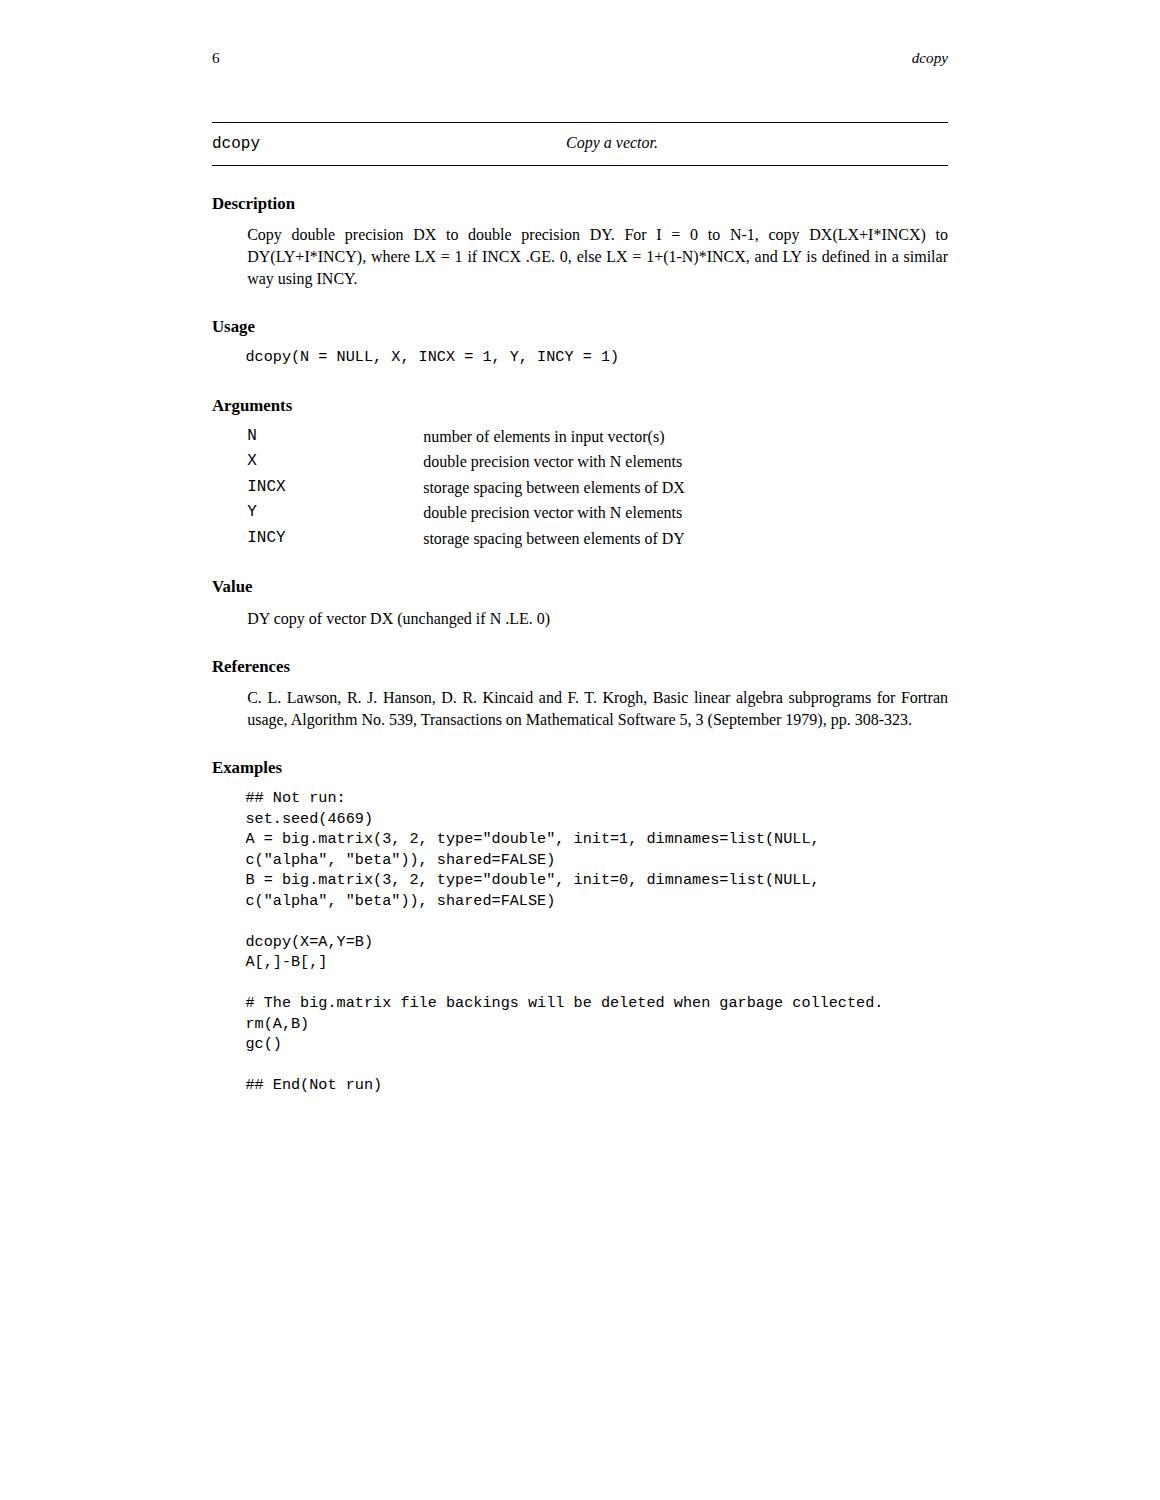6 dcopy
dcopy Copy a vector.
Description
Copy double precision DX to double precision DY. For I = 0 to N-1, copy DX(LX+I*INCX) to DY(LY+I*INCY), where LX = 1 if INCX .GE. 0, else LX = 1+(1-N)*INCX, and LY is defined in a similar way using INCY.
Usage
dcopy(N = NULL, X, INCX = 1, Y, INCY = 1)
Arguments
N
number of elements in input vector(s)
X
double precision vector with N elements
INCX
storage spacing between elements of DX
Y
double precision vector with N elements
INCY
storage spacing between elements of DY
Value
DY copy of vector DX (unchanged if N .LE. 0)
References
C. L. Lawson, R. J. Hanson, D. R. Kincaid and F. T. Krogh, Basic linear algebra subprograms for Fortran usage, Algorithm No. 539, Transactions on Mathematical Software 5, 3 (September 1979), pp. 308-323.
Examples
## Not run: 
set.seed(4669)
A = big.matrix(3, 2, type="double", init=1, dimnames=list(NULL, 
c("alpha", "beta")), shared=FALSE)
B = big.matrix(3, 2, type="double", init=0, dimnames=list(NULL, 
c("alpha", "beta")), shared=FALSE)

dcopy(X=A,Y=B)
A[,]-B[,]

# The big.matrix file backings will be deleted when garbage collected.
rm(A,B)
gc()

## End(Not run)